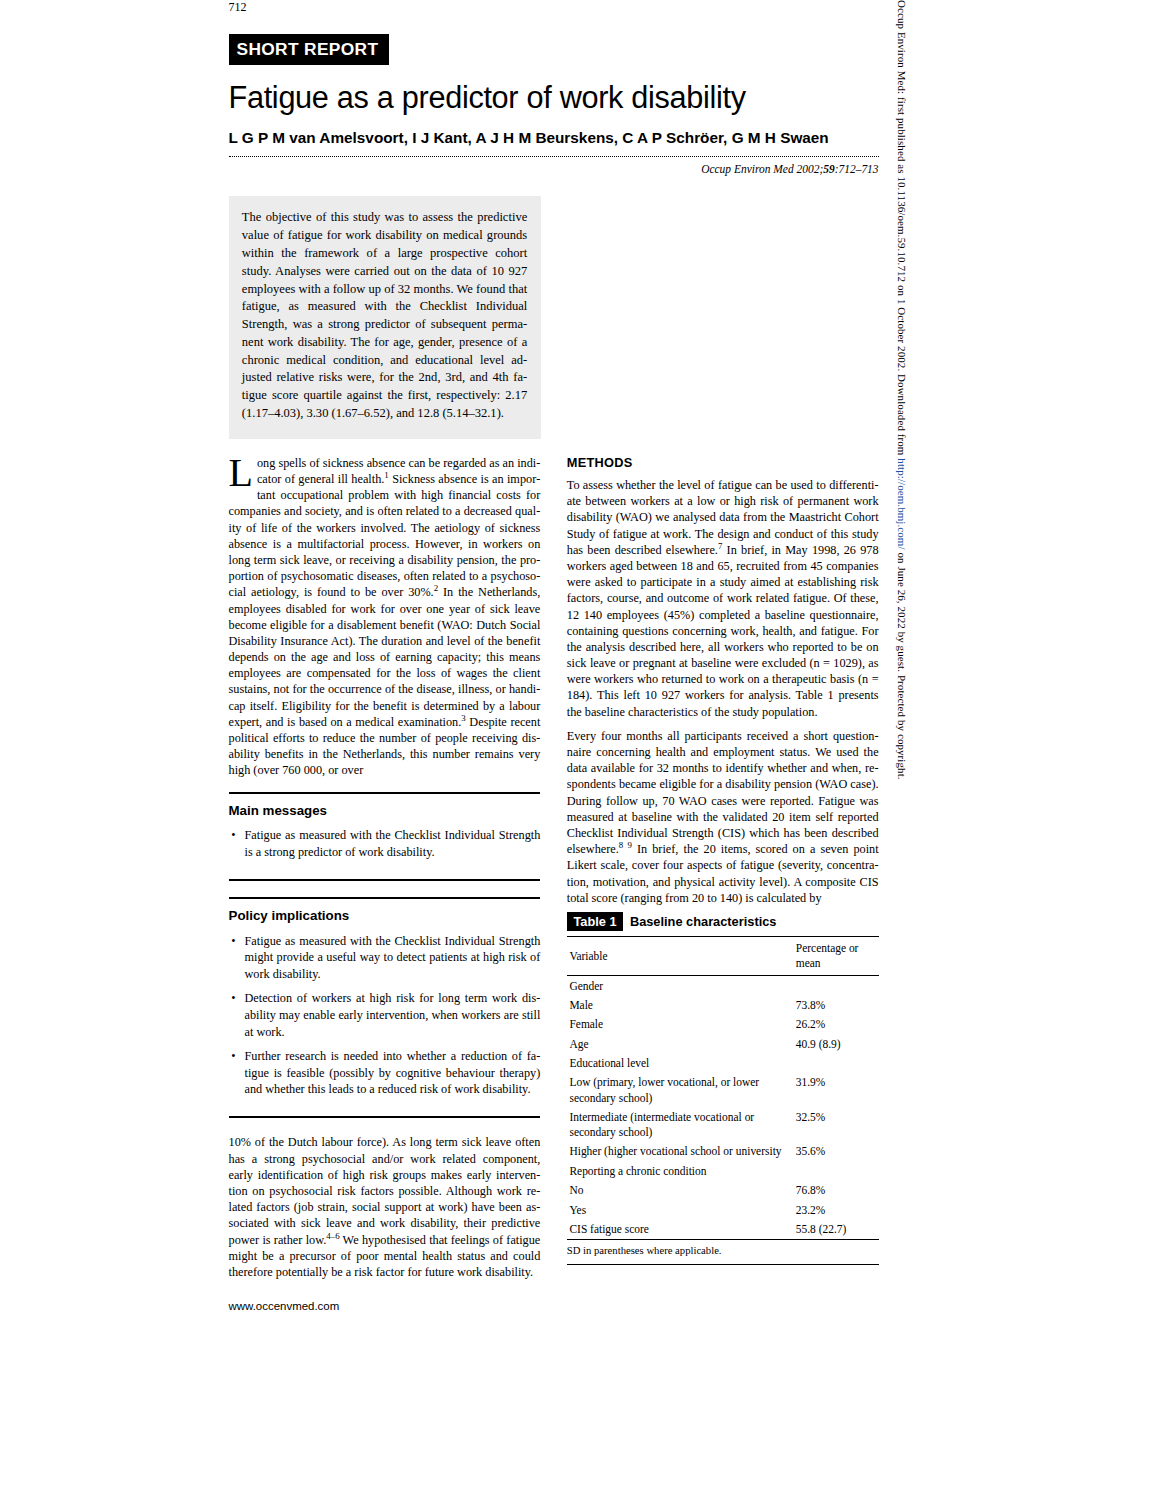Occup Environ Med: first published as 10.1136/oem.59.10.712 on 1 October 2002. Downloaded from http://oem.bmj.com/ on June 26, 2022 by guest. Protected by copyright.
712
SHORT REPORT
Fatigue as a predictor of work disability
L G P M van Amelsvoort, I J Kant, A J H M Beurskens, C A P Schröer, G M H Swaen
Occup Environ Med 2002;59:712–713
The objective of this study was to assess the predictive value of fatigue for work disability on medical grounds within the framework of a large prospective cohort study. Analyses were carried out on the data of 10 927 employees with a follow up of 32 months. We found that fatigue, as measured with the Checklist Individual Strength, was a strong predictor of subsequent permanent work disability. The for age, gender, presence of a chronic medical condition, and educational level adjusted relative risks were, for the 2nd, 3rd, and 4th fatigue score quartile against the first, respectively: 2.17 (1.17–4.03), 3.30 (1.67–6.52), and 12.8 (5.14–32.1).
Long spells of sickness absence can be regarded as an indicator of general ill health.1 Sickness absence is an important occupational problem with high financial costs for companies and society, and is often related to a decreased quality of life of the workers involved. The aetiology of sickness absence is a multifactorial process. However, in workers on long term sick leave, or receiving a disability pension, the proportion of psychosomatic diseases, often related to a psychosocial aetiology, is found to be over 30%.2 In the Netherlands, employees disabled for work for over one year of sick leave become eligible for a disablement benefit (WAO: Dutch Social Disability Insurance Act). The duration and level of the benefit depends on the age and loss of earning capacity; this means employees are compensated for the loss of wages the client sustains, not for the occurrence of the disease, illness, or handicap itself. Eligibility for the benefit is determined by a labour expert, and is based on a medical examination.3 Despite recent political efforts to reduce the number of people receiving disability benefits in the Netherlands, this number remains very high (over 760 000, or over
Main messages
Fatigue as measured with the Checklist Individual Strength is a strong predictor of work disability.
Policy implications
Fatigue as measured with the Checklist Individual Strength might provide a useful way to detect patients at high risk of work disability.
Detection of workers at high risk for long term work disability may enable early intervention, when workers are still at work.
Further research is needed into whether a reduction of fatigue is feasible (possibly by cognitive behaviour therapy) and whether this leads to a reduced risk of work disability.
10% of the Dutch labour force). As long term sick leave often has a strong psychosocial and/or work related component, early identification of high risk groups makes early intervention on psychosocial risk factors possible. Although work related factors (job strain, social support at work) have been associated with sick leave and work disability, their predictive power is rather low.4–6 We hypothesised that feelings of fatigue might be a precursor of poor mental health status and could therefore potentially be a risk factor for future work disability.
Methods
To assess whether the level of fatigue can be used to differentiate between workers at a low or high risk of permanent work disability (WAO) we analysed data from the Maastricht Cohort Study of fatigue at work. The design and conduct of this study has been described elsewhere.7 In brief, in May 1998, 26 978 workers aged between 18 and 65, recruited from 45 companies were asked to participate in a study aimed at establishing risk factors, course, and outcome of work related fatigue. Of these, 12 140 employees (45%) completed a baseline questionnaire, containing questions concerning work, health, and fatigue. For the analysis described here, all workers who reported to be on sick leave or pregnant at baseline were excluded (n = 1029), as were workers who returned to work on a therapeutic basis (n = 184). This left 10 927 workers for analysis. Table 1 presents the baseline characteristics of the study population.
Every four months all participants received a short questionnaire concerning health and employment status. We used the data available for 32 months to identify whether and when, respondents became eligible for a disability pension (WAO case). During follow up, 70 WAO cases were reported. Fatigue was measured at baseline with the validated 20 item self reported Checklist Individual Strength (CIS) which has been described elsewhere.8 9 In brief, the 20 items, scored on a seven point Likert scale, cover four aspects of fatigue (severity, concentration, motivation, and physical activity level). A composite CIS total score (ranging from 20 to 140) is calculated by
Table 1 Baseline characteristics
| Variable | Percentage or mean |
| --- | --- |
| Gender | |
| Male | 73.8% |
| Female | 26.2% |
| Age | 40.9 (8.9) |
| Educational level | |
| Low (primary, lower vocational, or lower secondary school) | 31.9% |
| Intermediate (intermediate vocational or secondary school) | 32.5% |
| Higher (higher vocational school or university | 35.6% |
| Reporting a chronic condition | |
| No | 76.8% |
| Yes | 23.2% |
| CIS fatigue score | 55.8 (22.7) |
SD in parentheses where applicable.
www.occenvmed.com